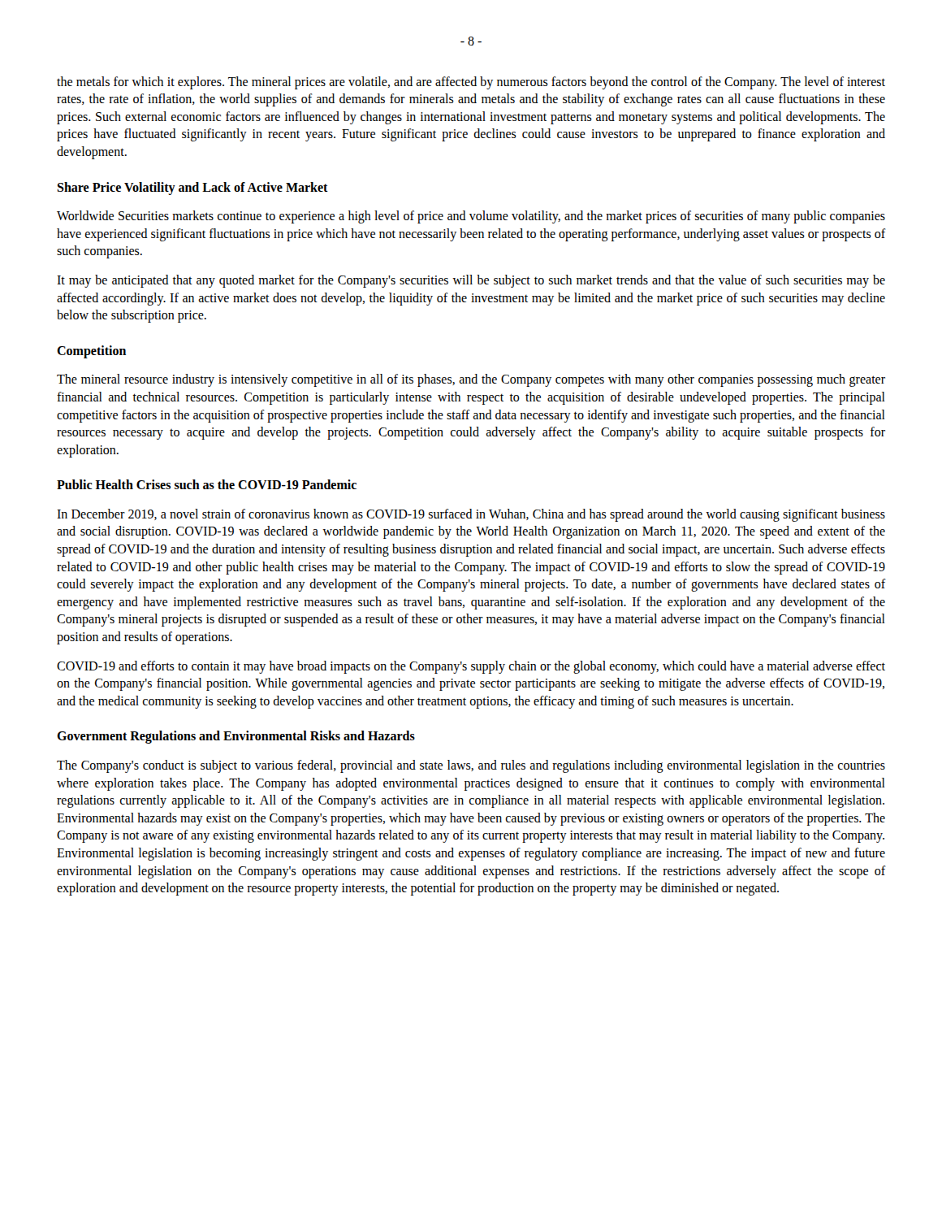- 8 -
the metals for which it explores. The mineral prices are volatile, and are affected by numerous factors beyond the control of the Company. The level of interest rates, the rate of inflation, the world supplies of and demands for minerals and metals and the stability of exchange rates can all cause fluctuations in these prices. Such external economic factors are influenced by changes in international investment patterns and monetary systems and political developments. The prices have fluctuated significantly in recent years. Future significant price declines could cause investors to be unprepared to finance exploration and development.
Share Price Volatility and Lack of Active Market
Worldwide Securities markets continue to experience a high level of price and volume volatility, and the market prices of securities of many public companies have experienced significant fluctuations in price which have not necessarily been related to the operating performance, underlying asset values or prospects of such companies.
It may be anticipated that any quoted market for the Company's securities will be subject to such market trends and that the value of such securities may be affected accordingly. If an active market does not develop, the liquidity of the investment may be limited and the market price of such securities may decline below the subscription price.
Competition
The mineral resource industry is intensively competitive in all of its phases, and the Company competes with many other companies possessing much greater financial and technical resources. Competition is particularly intense with respect to the acquisition of desirable undeveloped properties. The principal competitive factors in the acquisition of prospective properties include the staff and data necessary to identify and investigate such properties, and the financial resources necessary to acquire and develop the projects. Competition could adversely affect the Company's ability to acquire suitable prospects for exploration.
Public Health Crises such as the COVID-19 Pandemic
In December 2019, a novel strain of coronavirus known as COVID-19 surfaced in Wuhan, China and has spread around the world causing significant business and social disruption. COVID-19 was declared a worldwide pandemic by the World Health Organization on March 11, 2020. The speed and extent of the spread of COVID-19 and the duration and intensity of resulting business disruption and related financial and social impact, are uncertain. Such adverse effects related to COVID-19 and other public health crises may be material to the Company. The impact of COVID-19 and efforts to slow the spread of COVID-19 could severely impact the exploration and any development of the Company's mineral projects. To date, a number of governments have declared states of emergency and have implemented restrictive measures such as travel bans, quarantine and self-isolation. If the exploration and any development of the Company's mineral projects is disrupted or suspended as a result of these or other measures, it may have a material adverse impact on the Company's financial position and results of operations.
COVID-19 and efforts to contain it may have broad impacts on the Company's supply chain or the global economy, which could have a material adverse effect on the Company's financial position. While governmental agencies and private sector participants are seeking to mitigate the adverse effects of COVID-19, and the medical community is seeking to develop vaccines and other treatment options, the efficacy and timing of such measures is uncertain.
Government Regulations and Environmental Risks and Hazards
The Company's conduct is subject to various federal, provincial and state laws, and rules and regulations including environmental legislation in the countries where exploration takes place. The Company has adopted environmental practices designed to ensure that it continues to comply with environmental regulations currently applicable to it. All of the Company's activities are in compliance in all material respects with applicable environmental legislation. Environmental hazards may exist on the Company's properties, which may have been caused by previous or existing owners or operators of the properties. The Company is not aware of any existing environmental hazards related to any of its current property interests that may result in material liability to the Company. Environmental legislation is becoming increasingly stringent and costs and expenses of regulatory compliance are increasing. The impact of new and future environmental legislation on the Company's operations may cause additional expenses and restrictions. If the restrictions adversely affect the scope of exploration and development on the resource property interests, the potential for production on the property may be diminished or negated.